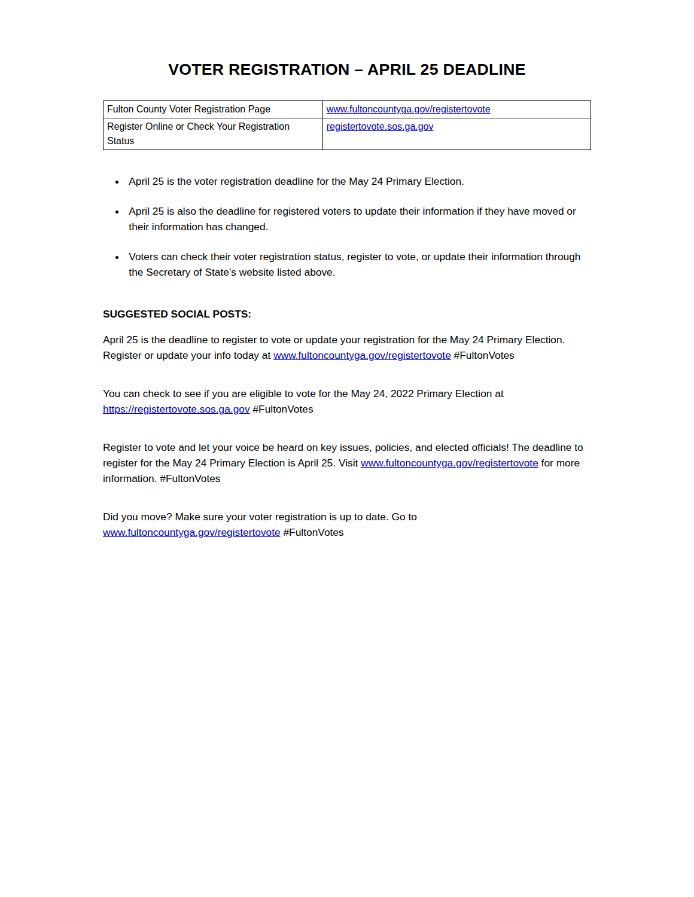VOTER REGISTRATION – APRIL 25 DEADLINE
| Fulton County Voter Registration Page | www.fultoncountyga.gov/registertovote |
| Register Online or Check Your Registration Status | registertovote.sos.ga.gov |
April 25 is the voter registration deadline for the May 24 Primary Election.
April 25 is also the deadline for registered voters to update their information if they have moved or their information has changed.
Voters can check their voter registration status, register to vote, or update their information through the Secretary of State's website listed above.
SUGGESTED SOCIAL POSTS:
April 25 is the deadline to register to vote or update your registration for the May 24 Primary Election. Register or update your info today at www.fultoncountyga.gov/registertovote #FultonVotes
You can check to see if you are eligible to vote for the May 24, 2022 Primary Election at https://registertovote.sos.ga.gov #FultonVotes
Register to vote and let your voice be heard on key issues, policies, and elected officials! The deadline to register for the May 24 Primary Election is April 25. Visit www.fultoncountyga.gov/registertovote for more information. #FultonVotes
Did you move? Make sure your voter registration is up to date. Go to www.fultoncountyga.gov/registertovote #FultonVotes